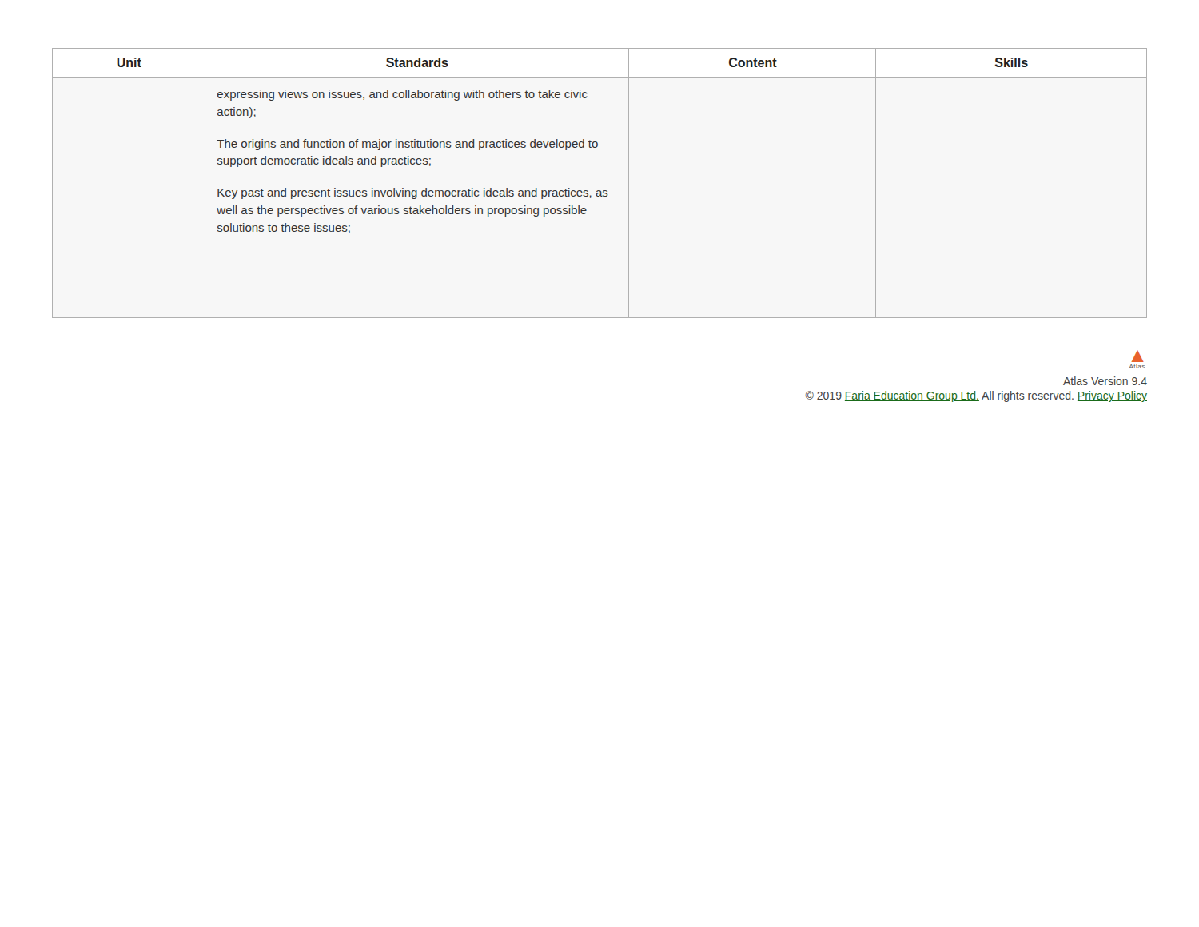| Unit | Standards | Content | Skills |
| --- | --- | --- | --- |
| | expressing views on issues, and collaborating with others to take civic action); The origins and function of major institutions and practices developed to support democratic ideals and practices; Key past and present issues involving democratic ideals and practices, as well as the perspectives of various stakeholders in proposing possible solutions to these issues; | | |
▲ Atlas
Atlas Version 9.4
© 2019 Faria Education Group Ltd. All rights reserved. Privacy Policy